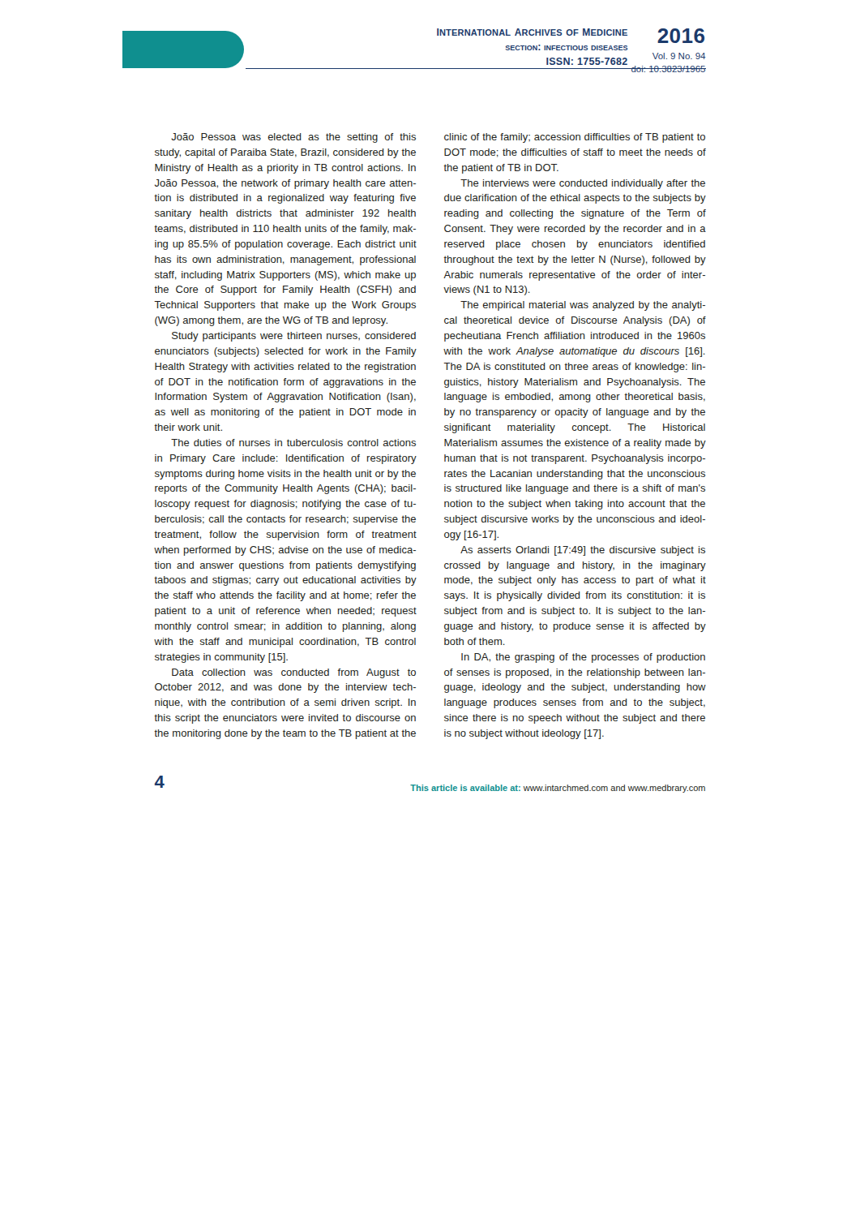International Archives of Medicine
Section: Infectious Diseases
ISSN: 1755-7682
2016
Vol. 9 No. 94
doi: 10.3823/1965
João Pessoa was elected as the setting of this study, capital of Paraiba State, Brazil, considered by the Ministry of Health as a priority in TB control actions. In João Pessoa, the network of primary health care attention is distributed in a regionalized way featuring five sanitary health districts that administer 192 health teams, distributed in 110 health units of the family, making up 85.5% of population coverage. Each district unit has its own administration, management, professional staff, including Matrix Supporters (MS), which make up the Core of Support for Family Health (CSFH) and Technical Supporters that make up the Work Groups (WG) among them, are the WG of TB and leprosy.
Study participants were thirteen nurses, considered enunciators (subjects) selected for work in the Family Health Strategy with activities related to the registration of DOT in the notification form of aggravations in the Information System of Aggravation Notification (Isan), as well as monitoring of the patient in DOT mode in their work unit.
The duties of nurses in tuberculosis control actions in Primary Care include: Identification of respiratory symptoms during home visits in the health unit or by the reports of the Community Health Agents (CHA); bacilloscopy request for diagnosis; notifying the case of tuberculosis; call the contacts for research; supervise the treatment, follow the supervision form of treatment when performed by CHS; advise on the use of medication and answer questions from patients demystifying taboos and stigmas; carry out educational activities by the staff who attends the facility and at home; refer the patient to a unit of reference when needed; request monthly control smear; in addition to planning, along with the staff and municipal coordination, TB control strategies in community [15].
Data collection was conducted from August to October 2012, and was done by the interview technique, with the contribution of a semi driven script. In this script the enunciators were invited to discourse on the monitoring done by the team to the TB patient at the clinic of the family; accession difficulties of TB patient to DOT mode; the difficulties of staff to meet the needs of the patient of TB in DOT.
The interviews were conducted individually after the due clarification of the ethical aspects to the subjects by reading and collecting the signature of the Term of Consent. They were recorded by the recorder and in a reserved place chosen by enunciators identified throughout the text by the letter N (Nurse), followed by Arabic numerals representative of the order of interviews (N1 to N13).
The empirical material was analyzed by the analytical theoretical device of Discourse Analysis (DA) of pecheutiana French affiliation introduced in the 1960s with the work Analyse automatique du discours [16]. The DA is constituted on three areas of knowledge: linguistics, history Materialism and Psychoanalysis. The language is embodied, among other theoretical basis, by no transparency or opacity of language and by the significant materiality concept. The Historical Materialism assumes the existence of a reality made by human that is not transparent. Psychoanalysis incorporates the Lacanian understanding that the unconscious is structured like language and there is a shift of man's notion to the subject when taking into account that the subject discursive works by the unconscious and ideology [16-17].
As asserts Orlandi [17:49] the discursive subject is crossed by language and history, in the imaginary mode, the subject only has access to part of what it says. It is physically divided from its constitution: it is subject from and is subject to. It is subject to the language and history, to produce sense it is affected by both of them.
In DA, the grasping of the processes of production of senses is proposed, in the relationship between language, ideology and the subject, understanding how language produces senses from and to the subject, since there is no speech without the subject and there is no subject without ideology [17].
4
This article is available at: www.intarchmed.com and www.medbrary.com